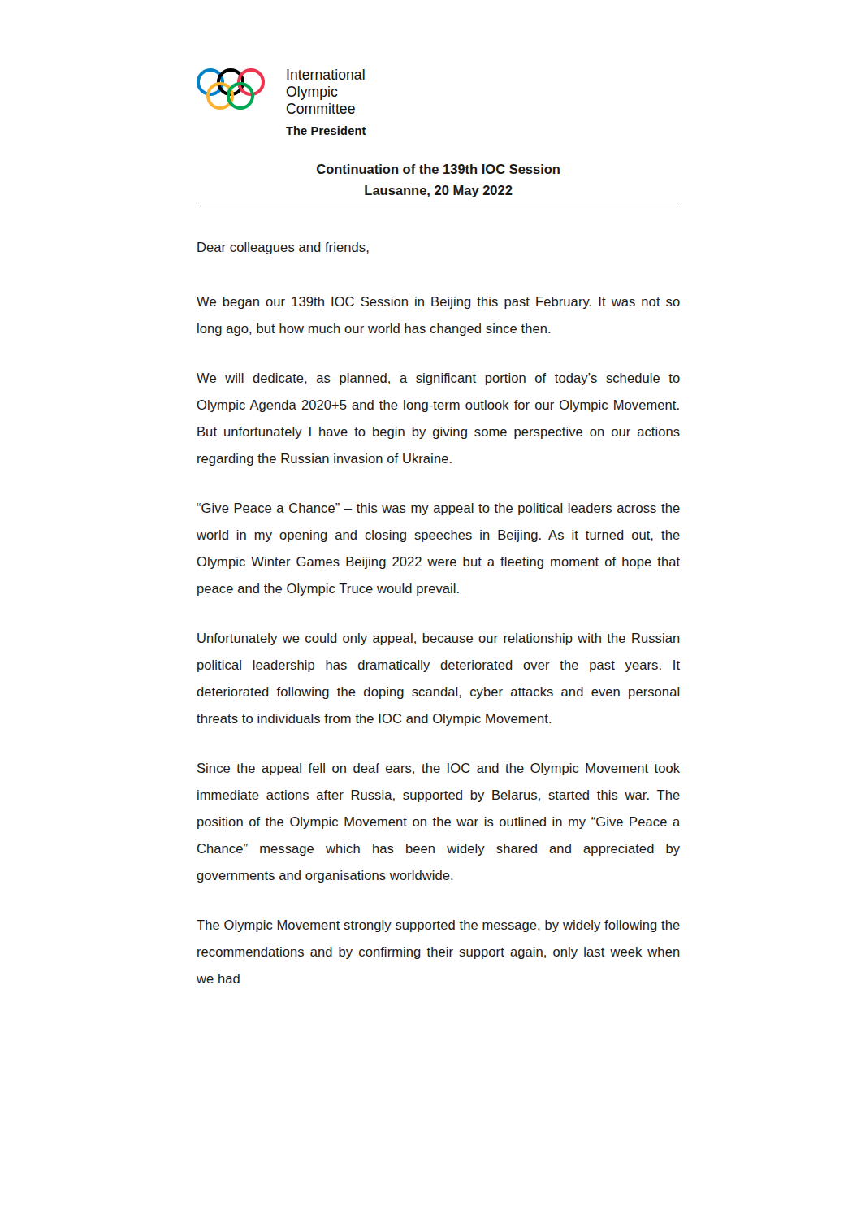International Olympic Committee The President
Continuation of the 139th IOC Session
Lausanne, 20 May 2022
Dear colleagues and friends,
We began our 139th IOC Session in Beijing this past February. It was not so long ago, but how much our world has changed since then.
We will dedicate, as planned, a significant portion of today’s schedule to Olympic Agenda 2020+5 and the long-term outlook for our Olympic Movement. But unfortunately I have to begin by giving some perspective on our actions regarding the Russian invasion of Ukraine.
“Give Peace a Chance” – this was my appeal to the political leaders across the world in my opening and closing speeches in Beijing. As it turned out, the Olympic Winter Games Beijing 2022 were but a fleeting moment of hope that peace and the Olympic Truce would prevail.
Unfortunately we could only appeal, because our relationship with the Russian political leadership has dramatically deteriorated over the past years. It deteriorated following the doping scandal, cyber attacks and even personal threats to individuals from the IOC and Olympic Movement.
Since the appeal fell on deaf ears, the IOC and the Olympic Movement took immediate actions after Russia, supported by Belarus, started this war. The position of the Olympic Movement on the war is outlined in my “Give Peace a Chance” message which has been widely shared and appreciated by governments and organisations worldwide.
The Olympic Movement strongly supported the message, by widely following the recommendations and by confirming their support again, only last week when we had